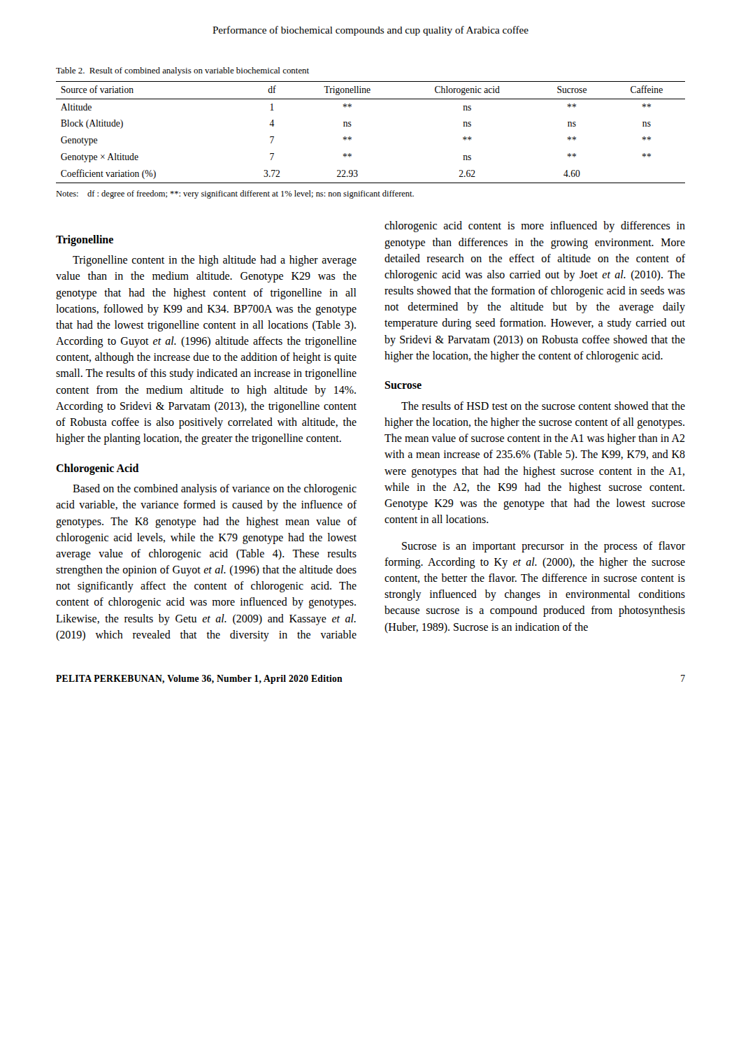Performance of biochemical compounds and cup quality of Arabica coffee
Table 2. Result of combined analysis on variable biochemical content
| Source of variation | df | Trigonelline | Chlorogenic acid | Sucrose | Caffeine |
| --- | --- | --- | --- | --- | --- |
| Altitude | 1 | ** | ns | ** | ** |
| Block (Altitude) | 4 | ns | ns | ns | ns |
| Genotype | 7 | ** | ** | ** | ** |
| Genotype × Altitude | 7 | ** | ns | ** | ** |
| Coefficient variation (%) | 3.72 | 22.93 | 2.62 | 4.60 | |
Notes: df : degree of freedom; **: very significant different at 1% level; ns: non significant different.
Trigonelline
Trigonelline content in the high altitude had a higher average value than in the medium altitude. Genotype K29 was the genotype that had the highest content of trigonelline in all locations, followed by K99 and K34. BP700A was the genotype that had the lowest trigonelline content in all locations (Table 3). According to Guyot et al. (1996) altitude affects the trigonelline content, although the increase due to the addition of height is quite small. The results of this study indicated an increase in trigonelline content from the medium altitude to high altitude by 14%. According to Sridevi & Parvatam (2013), the trigonelline content of Robusta coffee is also positively correlated with altitude, the higher the planting location, the greater the trigonelline content.
Chlorogenic Acid
Based on the combined analysis of variance on the chlorogenic acid variable, the variance formed is caused by the influence of genotypes. The K8 genotype had the highest mean value of chlorogenic acid levels, while the K79 genotype had the lowest average value of chlorogenic acid (Table 4). These results strengthen the opinion of Guyot et al. (1996) that the altitude does not significantly affect the content of chlorogenic acid. The content of chlorogenic acid was more influenced by genotypes. Likewise, the results by Getu et al. (2009) and Kassaye et al. (2019) which revealed that the diversity in the variable chlorogenic acid content is more influenced by differences in genotype than differences in the growing environment. More detailed research on the effect of altitude on the content of chlorogenic acid was also carried out by Joet et al. (2010). The results showed that the formation of chlorogenic acid in seeds was not determined by the altitude but by the average daily temperature during seed formation. However, a study carried out by Sridevi & Parvatam (2013) on Robusta coffee showed that the higher the location, the higher the content of chlorogenic acid.
Sucrose
The results of HSD test on the sucrose content showed that the higher the location, the higher the sucrose content of all genotypes. The mean value of sucrose content in the A1 was higher than in A2 with a mean increase of 235.6% (Table 5). The K99, K79, and K8 were genotypes that had the highest sucrose content in the A1, while in the A2, the K99 had the highest sucrose content. Genotype K29 was the genotype that had the lowest sucrose content in all locations.
Sucrose is an important precursor in the process of flavor forming. According to Ky et al. (2000), the higher the sucrose content, the better the flavor. The difference in sucrose content is strongly influenced by changes in environmental conditions because sucrose is a compound produced from photosynthesis (Huber, 1989). Sucrose is an indication of the
PELITA PERKEBUNAN, Volume 36, Number 1, April 2020 Edition 7